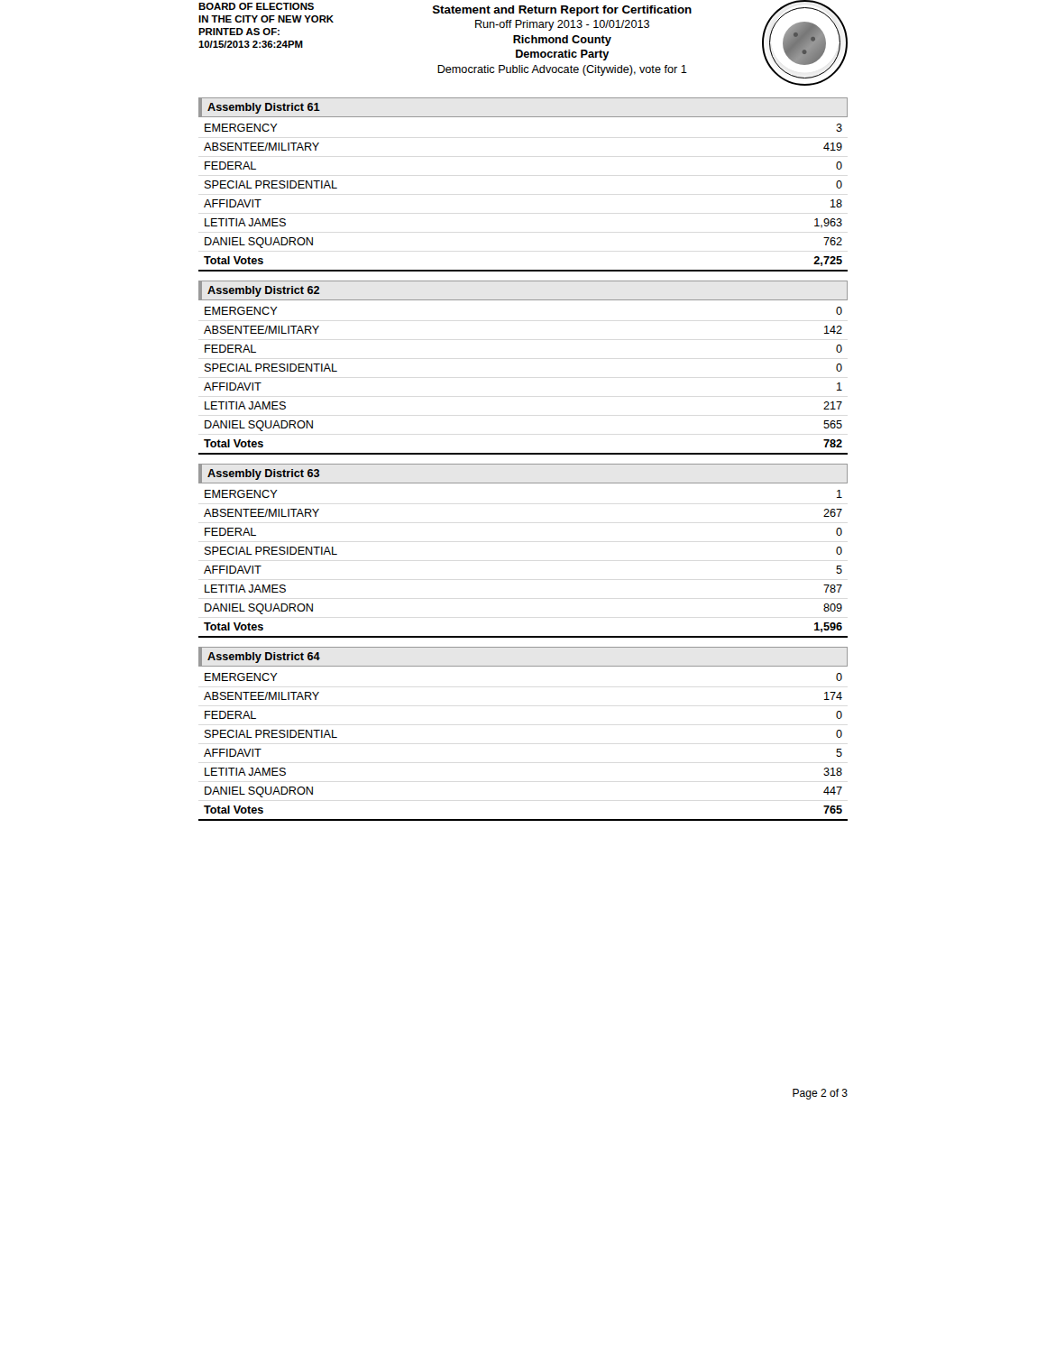BOARD OF ELECTIONS
IN THE CITY OF NEW YORK
PRINTED AS OF:
10/15/2013 2:36:24PM
Statement and Return Report for Certification
Run-off Primary 2013 - 10/01/2013
Richmond County
Democratic Party
Democratic Public Advocate (Citywide), vote for 1
Assembly District 61
| EMERGENCY | 3 |
| ABSENTEE/MILITARY | 419 |
| FEDERAL | 0 |
| SPECIAL PRESIDENTIAL | 0 |
| AFFIDAVIT | 18 |
| LETITIA JAMES | 1,963 |
| DANIEL SQUADRON | 762 |
| Total Votes | 2,725 |
Assembly District 62
| EMERGENCY | 0 |
| ABSENTEE/MILITARY | 142 |
| FEDERAL | 0 |
| SPECIAL PRESIDENTIAL | 0 |
| AFFIDAVIT | 1 |
| LETITIA JAMES | 217 |
| DANIEL SQUADRON | 565 |
| Total Votes | 782 |
Assembly District 63
| EMERGENCY | 1 |
| ABSENTEE/MILITARY | 267 |
| FEDERAL | 0 |
| SPECIAL PRESIDENTIAL | 0 |
| AFFIDAVIT | 5 |
| LETITIA JAMES | 787 |
| DANIEL SQUADRON | 809 |
| Total Votes | 1,596 |
Assembly District 64
| EMERGENCY | 0 |
| ABSENTEE/MILITARY | 174 |
| FEDERAL | 0 |
| SPECIAL PRESIDENTIAL | 0 |
| AFFIDAVIT | 5 |
| LETITIA JAMES | 318 |
| DANIEL SQUADRON | 447 |
| Total Votes | 765 |
Page 2 of 3